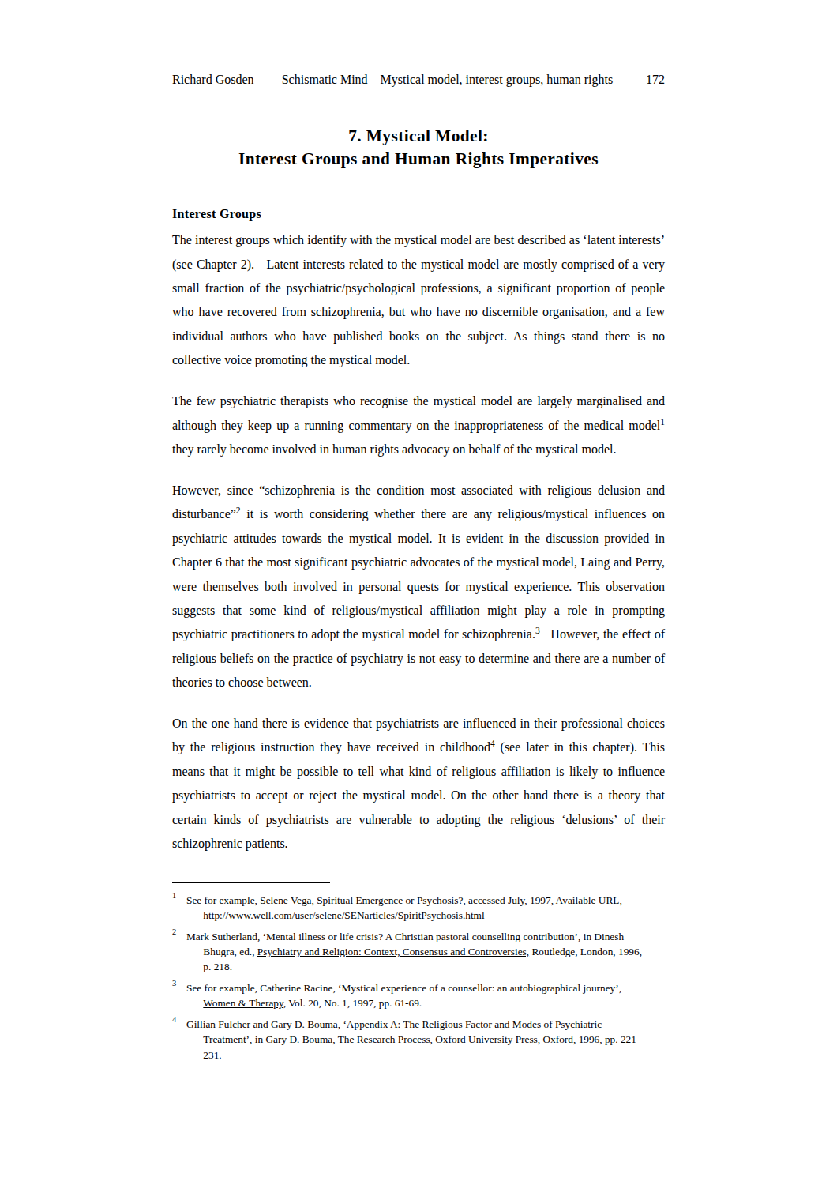Richard Gosden Schismatic Mind – Mystical model, interest groups, human rights 172
7. Mystical Model:
Interest Groups and Human Rights Imperatives
Interest Groups
The interest groups which identify with the mystical model are best described as ‘latent interests’ (see Chapter 2). Latent interests related to the mystical model are mostly comprised of a very small fraction of the psychiatric/psychological professions, a significant proportion of people who have recovered from schizophrenia, but who have no discernible organisation, and a few individual authors who have published books on the subject. As things stand there is no collective voice promoting the mystical model.
The few psychiatric therapists who recognise the mystical model are largely marginalised and although they keep up a running commentary on the inappropriateness of the medical model1 they rarely become involved in human rights advocacy on behalf of the mystical model.
However, since “schizophrenia is the condition most associated with religious delusion and disturbance”2 it is worth considering whether there are any religious/mystical influences on psychiatric attitudes towards the mystical model. It is evident in the discussion provided in Chapter 6 that the most significant psychiatric advocates of the mystical model, Laing and Perry, were themselves both involved in personal quests for mystical experience. This observation suggests that some kind of religious/mystical affiliation might play a role in prompting psychiatric practitioners to adopt the mystical model for schizophrenia.3 However, the effect of religious beliefs on the practice of psychiatry is not easy to determine and there are a number of theories to choose between.
On the one hand there is evidence that psychiatrists are influenced in their professional choices by the religious instruction they have received in childhood4 (see later in this chapter). This means that it might be possible to tell what kind of religious affiliation is likely to influence psychiatrists to accept or reject the mystical model. On the other hand there is a theory that certain kinds of psychiatrists are vulnerable to adopting the religious ‘delusions’ of their schizophrenic patients.
See for example, Selene Vega, Spiritual Emergence or Psychosis?, accessed July, 1997, Available URL, http://www.well.com/user/selene/SENarticles/SpiritPsychosis.html
Mark Sutherland, ‘Mental illness or life crisis? A Christian pastoral counselling contribution’, in Dinesh Bhugra, ed., Psychiatry and Religion: Context, Consensus and Controversies, Routledge, London, 1996, p. 218.
See for example, Catherine Racine, ‘Mystical experience of a counsellor: an autobiographical journey’, Women & Therapy, Vol. 20, No. 1, 1997, pp. 61-69.
Gillian Fulcher and Gary D. Bouma, ‘Appendix A: The Religious Factor and Modes of Psychiatric Treatment’, in Gary D. Bouma, The Research Process, Oxford University Press, Oxford, 1996, pp. 221-231.